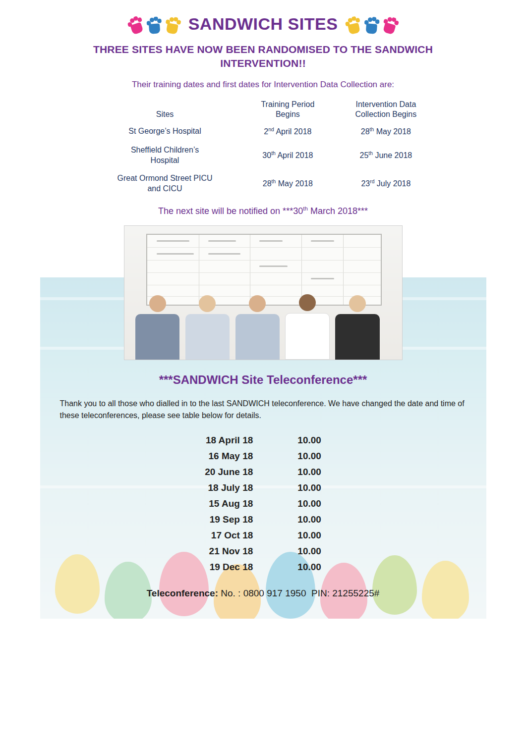SANDWICH SITES
THREE SITES HAVE NOW BEEN RANDOMISED TO THE SANDWICH INTERVENTION!!
Their training dates and first dates for Intervention Data Collection are:
| Sites | Training Period Begins | Intervention Data Collection Begins |
| --- | --- | --- |
| St George’s Hospital | 2 nd April 2018 | 28 th May 2018 |
| Sheffield Children’s Hospital | 30 th April 2018 | 25 th June 2018 |
| Great Ormond Street PICU and CICU | 28 th May 2018 | 23 rd July 2018 |
The next site will be notified on ***30th March 2018***
***SANDWICH Site Teleconference***
Thank you to all those who dialled in to the last SANDWICH teleconference. We have changed the date and time of these teleconferences, please see table below for details.
| 18 April 18 | 10.00 |
| 16 May 18 | 10.00 |
| 20 June 18 | 10.00 |
| 18 July 18 | 10.00 |
| 15 Aug 18 | 10.00 |
| 19 Sep 18 | 10.00 |
| 17 Oct 18 | 10.00 |
| 21 Nov 18 | 10.00 |
| 19 Dec 18 | 10.00 |
Teleconference: No. : 0800 917 1950 PIN: 21255225#